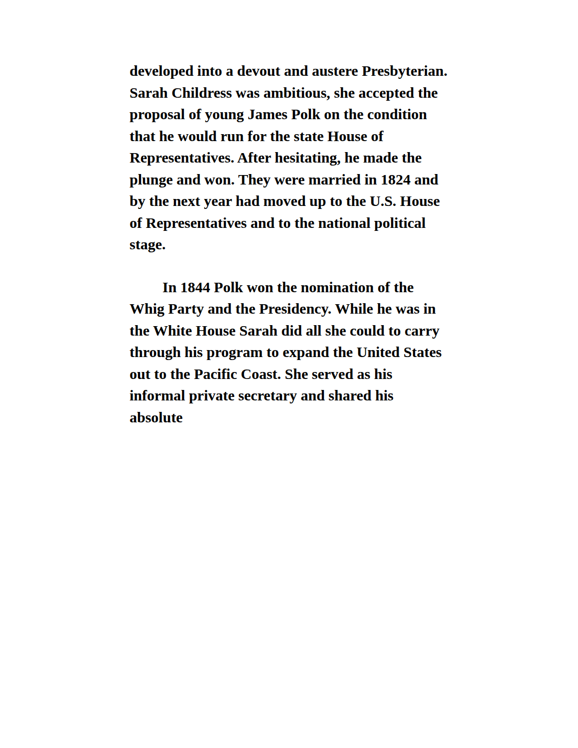developed into a devout and austere Presbyterian. Sarah Childress was ambitious, she accepted the proposal of young James Polk on the condition that he would run for the state House of Representatives. After hesitating, he made the plunge and won. They were married in 1824 and by the next year had moved up to the U.S. House of Representatives and to the national political stage.
In 1844 Polk won the nomination of the Whig Party and the Presidency. While he was in the White House Sarah did all she could to carry through his program to expand the United States out to the Pacific Coast. She served as his informal private secretary and shared his absolute